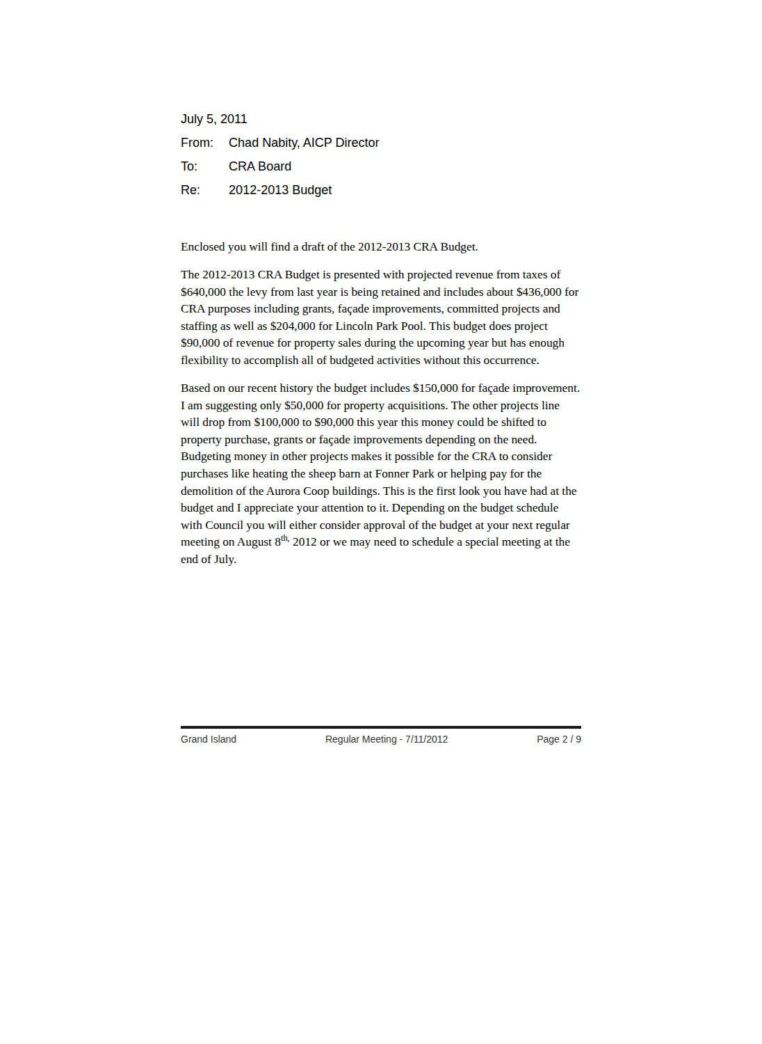July 5, 2011 From: Chad Nabity, AICP Director To: CRA Board Re: 2012-2013 Budget
Enclosed you will find a draft of the 2012-2013 CRA Budget.
The 2012-2013 CRA Budget is presented with projected revenue from taxes of $640,000 the levy from last year is being retained and includes about $436,000 for CRA purposes including grants, façade improvements, committed projects and staffing as well as $204,000 for Lincoln Park Pool. This budget does project $90,000 of revenue for property sales during the upcoming year but has enough flexibility to accomplish all of budgeted activities without this occurrence.
Based on our recent history the budget includes $150,000 for façade improvement. I am suggesting only $50,000 for property acquisitions. The other projects line will drop from $100,000 to $90,000 this year this money could be shifted to property purchase, grants or façade improvements depending on the need. Budgeting money in other projects makes it possible for the CRA to consider purchases like heating the sheep barn at Fonner Park or helping pay for the demolition of the Aurora Coop buildings. This is the first look you have had at the budget and I appreciate your attention to it. Depending on the budget schedule with Council you will either consider approval of the budget at your next regular meeting on August 8th, 2012 or we may need to schedule a special meeting at the end of July.
Grand Island
Regular Meeting - 7/11/2012
Page 2 / 9